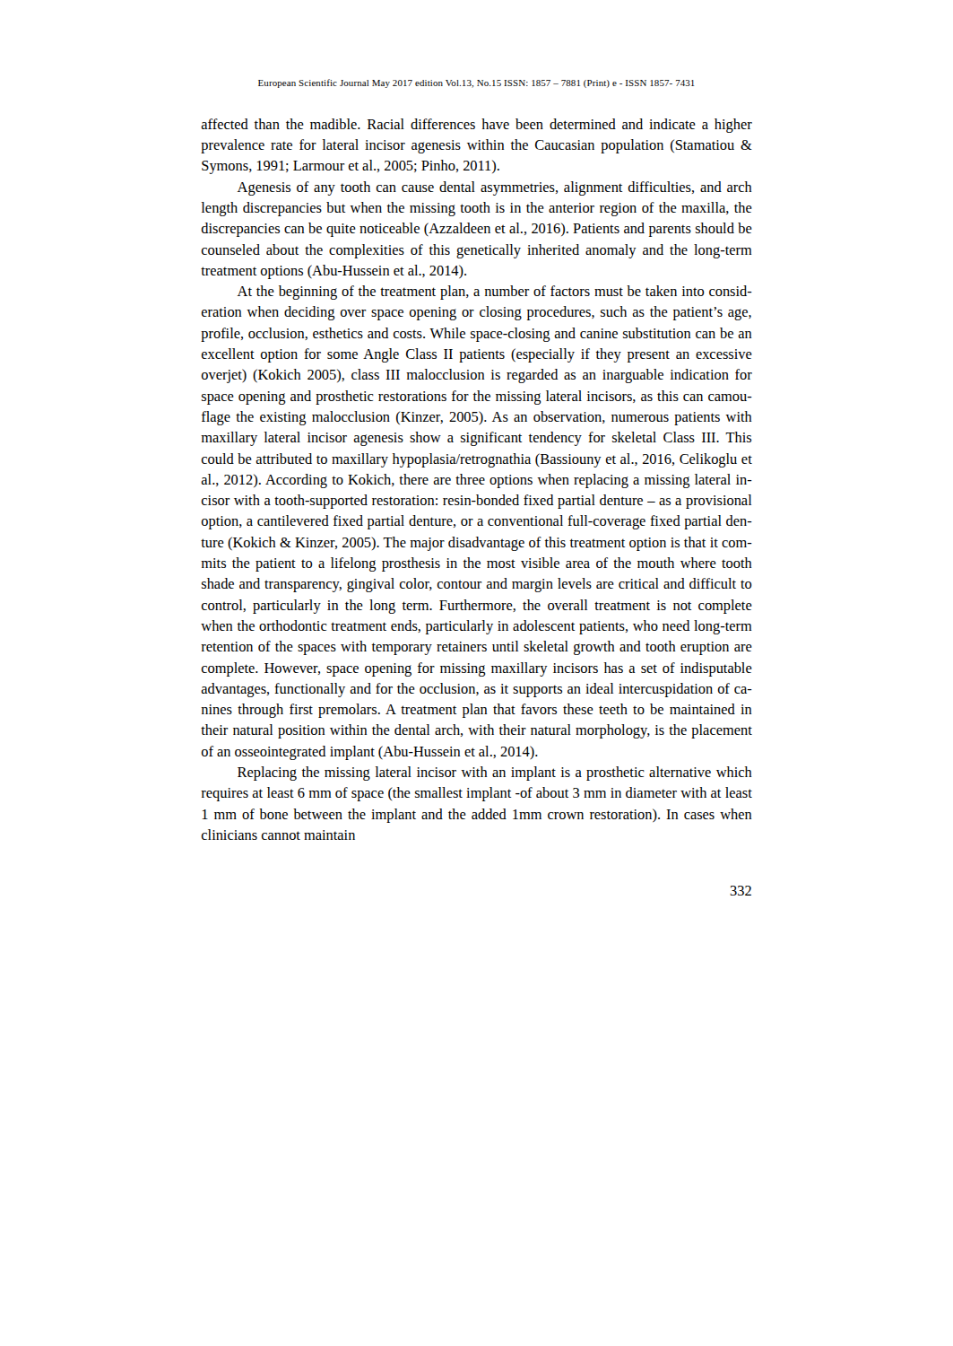European Scientific Journal May 2017 edition Vol.13, No.15 ISSN: 1857 – 7881 (Print) e - ISSN 1857- 7431
affected than the madible. Racial differences have been determined and indicate a higher prevalence rate for lateral incisor agenesis within the Caucasian population (Stamatiou & Symons, 1991; Larmour et al., 2005; Pinho, 2011).
Agenesis of any tooth can cause dental asymmetries, alignment difficulties, and arch length discrepancies but when the missing tooth is in the anterior region of the maxilla, the discrepancies can be quite noticeable (Azzaldeen et al., 2016). Patients and parents should be counseled about the complexities of this genetically inherited anomaly and the long-term treatment options (Abu-Hussein et al., 2014).
At the beginning of the treatment plan, a number of factors must be taken into consideration when deciding over space opening or closing procedures, such as the patient’s age, profile, occlusion, esthetics and costs. While space-closing and canine substitution can be an excellent option for some Angle Class II patients (especially if they present an excessive overjet) (Kokich 2005), class III malocclusion is regarded as an inarguable indication for space opening and prosthetic restorations for the missing lateral incisors, as this can camouflage the existing malocclusion (Kinzer, 2005). As an observation, numerous patients with maxillary lateral incisor agenesis show a significant tendency for skeletal Class III. This could be attributed to maxillary hypoplasia/retrognathia (Bassiouny et al., 2016, Celikoglu et al., 2012). According to Kokich, there are three options when replacing a missing lateral incisor with a tooth-supported restoration: resin-bonded fixed partial denture – as a provisional option, a cantilevered fixed partial denture, or a conventional full-coverage fixed partial denture (Kokich & Kinzer, 2005). The major disadvantage of this treatment option is that it commits the patient to a lifelong prosthesis in the most visible area of the mouth where tooth shade and transparency, gingival color, contour and margin levels are critical and difficult to control, particularly in the long term. Furthermore, the overall treatment is not complete when the orthodontic treatment ends, particularly in adolescent patients, who need long-term retention of the spaces with temporary retainers until skeletal growth and tooth eruption are complete. However, space opening for missing maxillary incisors has a set of indisputable advantages, functionally and for the occlusion, as it supports an ideal intercuspidation of canines through first premolars. A treatment plan that favors these teeth to be maintained in their natural position within the dental arch, with their natural morphology, is the placement of an osseointegrated implant (Abu-Hussein et al., 2014).
Replacing the missing lateral incisor with an implant is a prosthetic alternative which requires at least 6 mm of space (the smallest implant -of about 3 mm in diameter with at least 1 mm of bone between the implant and the added 1mm crown restoration). In cases when clinicians cannot maintain
332